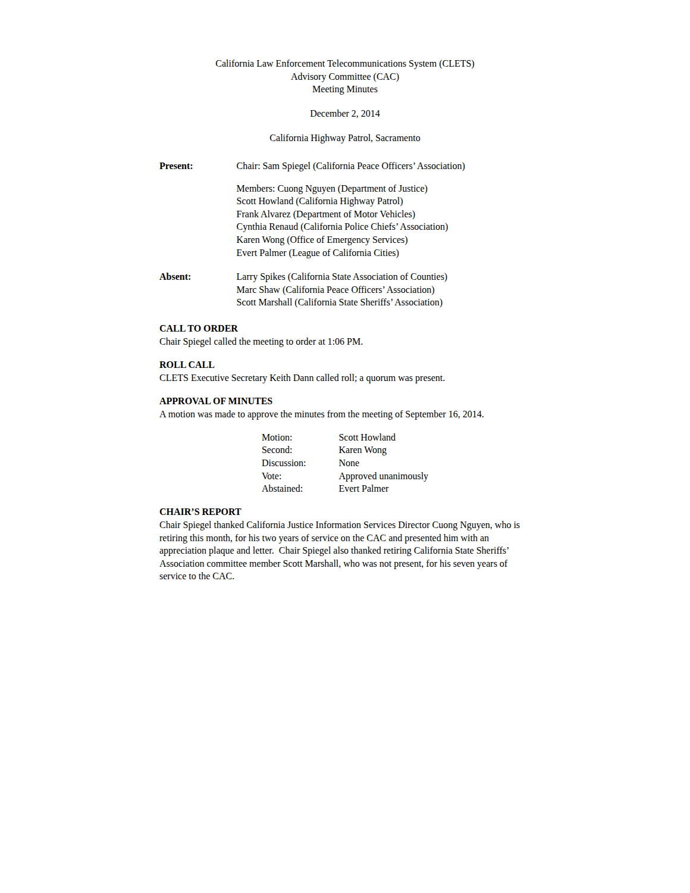California Law Enforcement Telecommunications System (CLETS)
Advisory Committee (CAC)
Meeting Minutes
December 2, 2014
California Highway Patrol, Sacramento
| Present: | Chair: Sam Spiegel (California Peace Officers’ Association) Members: Cuong Nguyen (Department of Justice) Scott Howland (California Highway Patrol) Frank Alvarez (Department of Motor Vehicles) Cynthia Renaud (California Police Chiefs’ Association) Karen Wong (Office of Emergency Services) Evert Palmer (League of California Cities) |
| Absent: | Larry Spikes (California State Association of Counties) Marc Shaw (California Peace Officers’ Association) Scott Marshall (California State Sheriffs’ Association) |
Call to Order
Chair Spiegel called the meeting to order at 1:06 PM.
Roll Call
CLETS Executive Secretary Keith Dann called roll; a quorum was present.
Approval of Minutes
A motion was made to approve the minutes from the meeting of September 16, 2014.
| Motion: | Scott Howland |
| Second: | Karen Wong |
| Discussion: | None |
| Vote: | Approved unanimously |
| Abstained: | Evert Palmer |
Chair’s Report
Chair Spiegel thanked California Justice Information Services Director Cuong Nguyen, who is retiring this month, for his two years of service on the CAC and presented him with an appreciation plaque and letter. Chair Spiegel also thanked retiring California State Sheriffs’ Association committee member Scott Marshall, who was not present, for his seven years of service to the CAC.